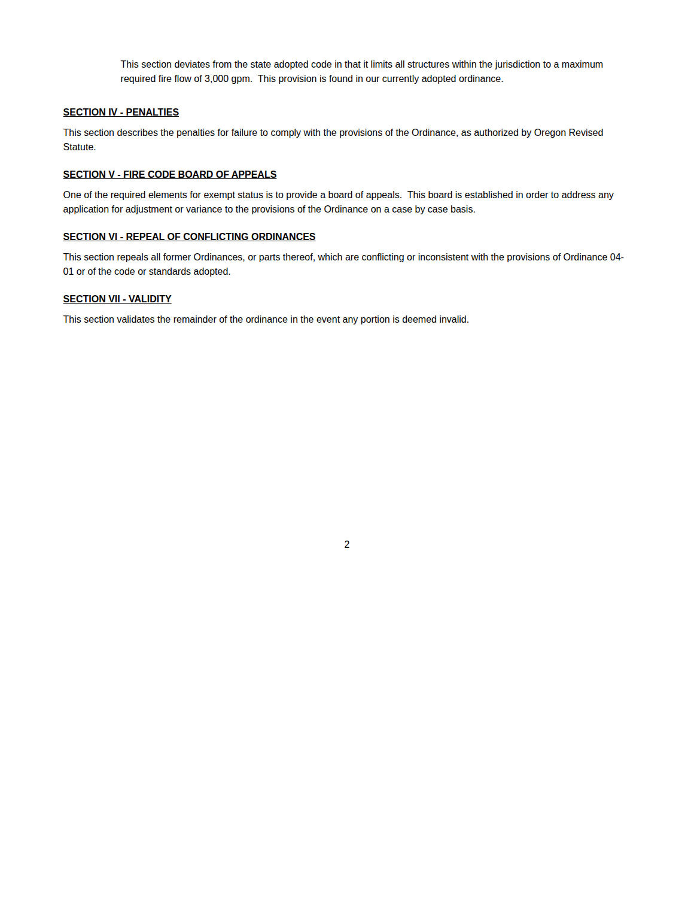This section deviates from the state adopted code in that it limits all structures within the jurisdiction to a maximum required fire flow of 3,000 gpm. This provision is found in our currently adopted ordinance.
SECTION IV - PENALTIES
This section describes the penalties for failure to comply with the provisions of the Ordinance, as authorized by Oregon Revised Statute.
SECTION V - FIRE CODE BOARD OF APPEALS
One of the required elements for exempt status is to provide a board of appeals. This board is established in order to address any application for adjustment or variance to the provisions of the Ordinance on a case by case basis.
SECTION VI - REPEAL OF CONFLICTING ORDINANCES
This section repeals all former Ordinances, or parts thereof, which are conflicting or inconsistent with the provisions of Ordinance 04-01 or of the code or standards adopted.
SECTION VII - VALIDITY
This section validates the remainder of the ordinance in the event any portion is deemed invalid.
2